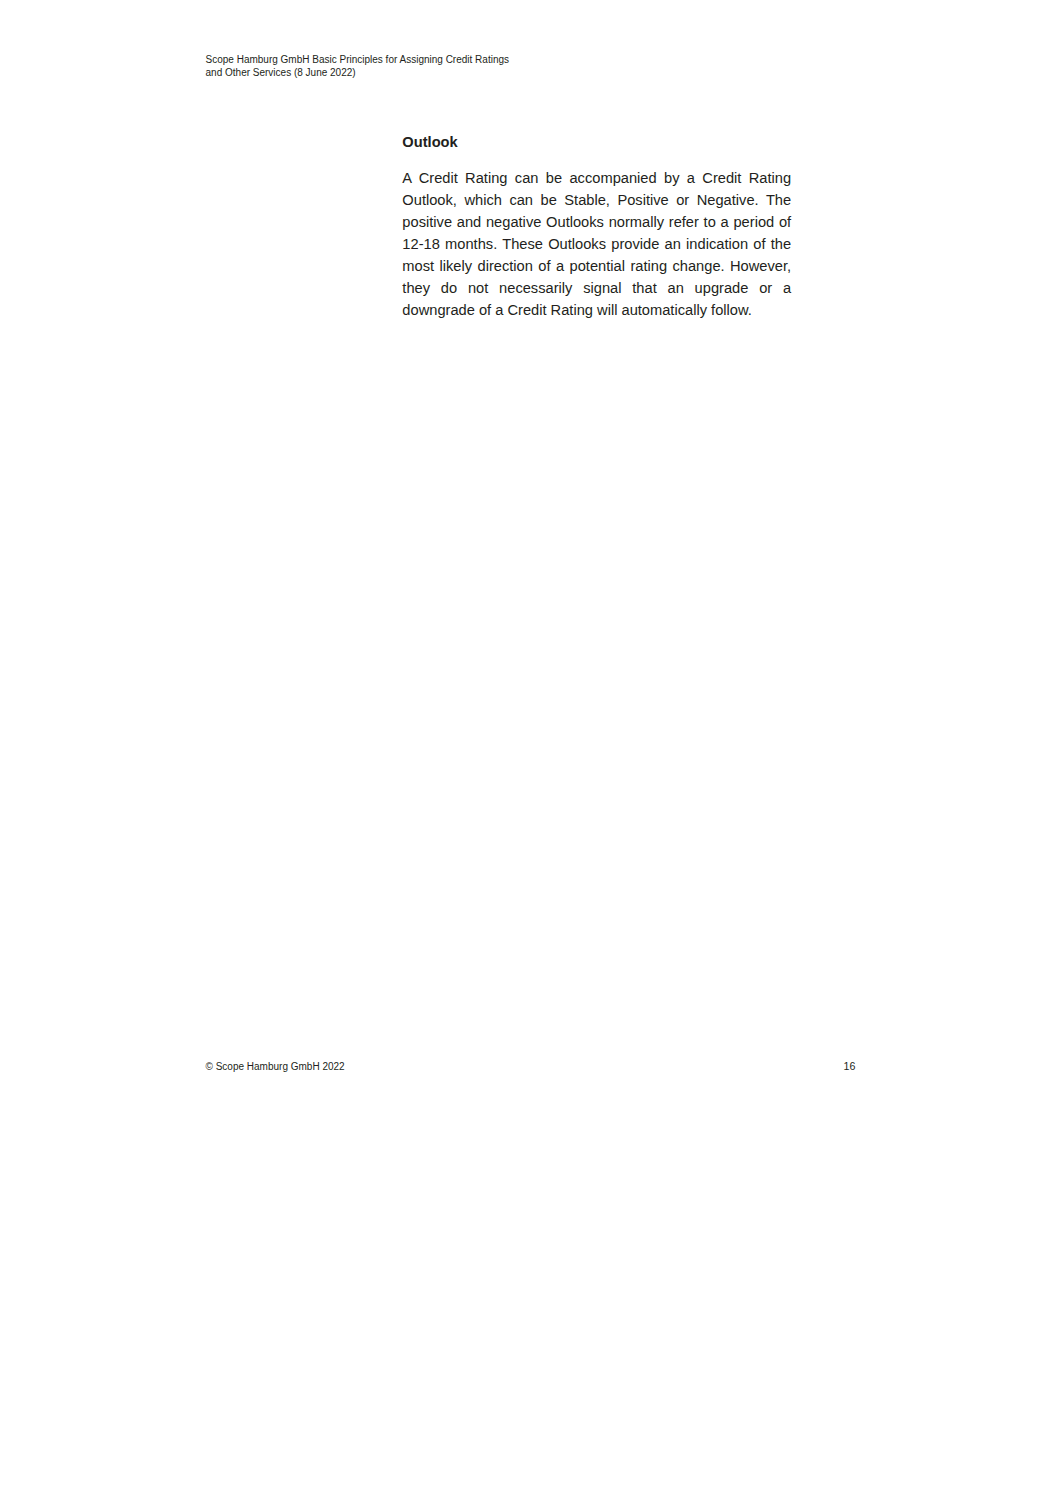Scope Hamburg GmbH Basic Principles for Assigning Credit Ratings
and Other Services (8 June 2022)
Outlook
A Credit Rating can be accompanied by a Credit Rating Outlook, which can be Stable, Positive or Negative. The positive and negative Outlooks normally refer to a period of 12-18 months. These Outlooks provide an indication of the most likely direction of a potential rating change. However, they do not necessarily signal that an upgrade or a downgrade of a Credit Rating will automatically follow.
© Scope Hamburg GmbH 2022 16